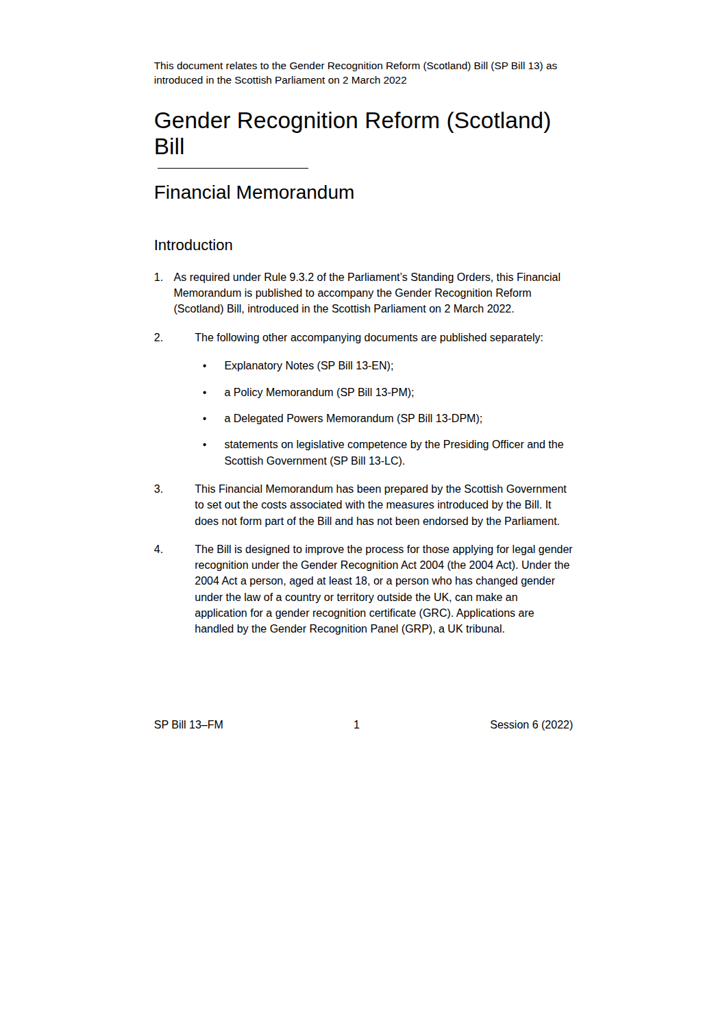This document relates to the Gender Recognition Reform (Scotland) Bill (SP Bill 13) as introduced in the Scottish Parliament on 2 March 2022
Gender Recognition Reform (Scotland) Bill
Financial Memorandum
Introduction
1.
As required under Rule 9.3.2 of the Parliament’s Standing Orders, this Financial Memorandum is published to accompany the Gender Recognition Reform (Scotland) Bill, introduced in the Scottish Parliament on 2 March 2022.
2.
The following other accompanying documents are published separately:
Explanatory Notes (SP Bill 13-EN);
a Policy Memorandum (SP Bill 13-PM);
a Delegated Powers Memorandum (SP Bill 13-DPM);
statements on legislative competence by the Presiding Officer and the Scottish Government (SP Bill 13-LC).
3.
This Financial Memorandum has been prepared by the Scottish Government to set out the costs associated with the measures introduced by the Bill. It does not form part of the Bill and has not been endorsed by the Parliament.
4.
The Bill is designed to improve the process for those applying for legal gender recognition under the Gender Recognition Act 2004 (the 2004 Act). Under the 2004 Act a person, aged at least 18, or a person who has changed gender under the law of a country or territory outside the UK, can make an application for a gender recognition certificate (GRC). Applications are handled by the Gender Recognition Panel (GRP), a UK tribunal.
SP Bill 13–FM
1
Session 6 (2022)